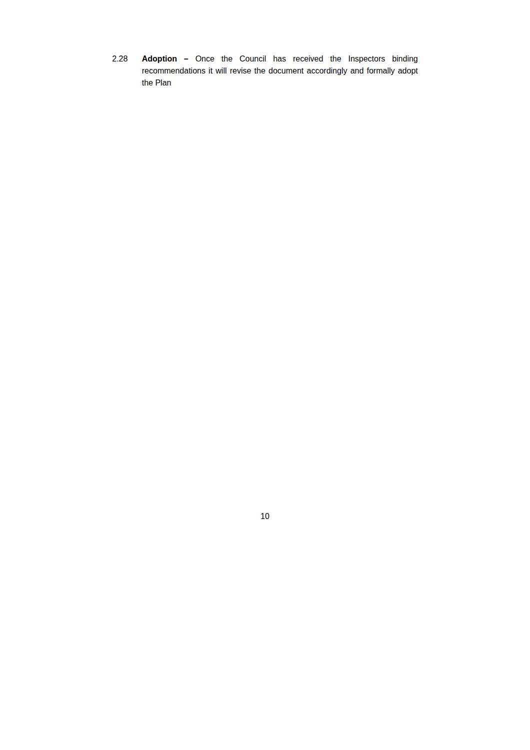2.28
Adoption – Once the Council has received the Inspectors binding recommendations it will revise the document accordingly and formally adopt the Plan
10